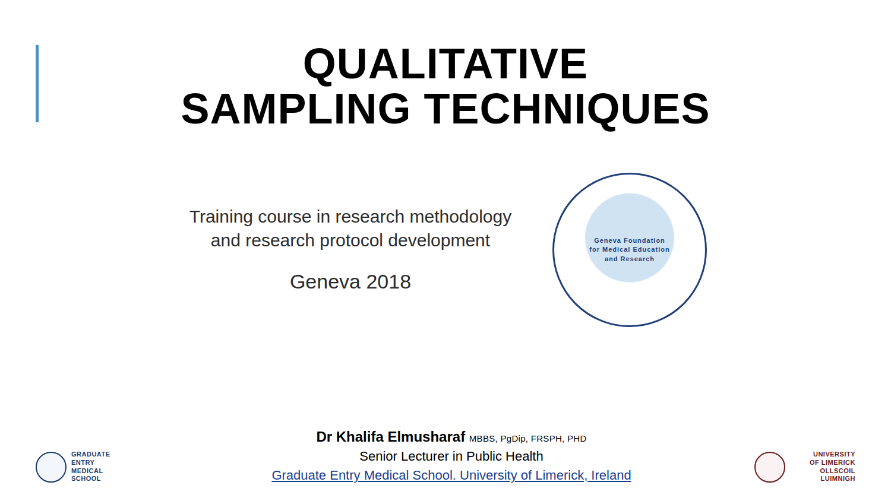Qualitative
Sampling Techniques
Training course in research methodology and research protocol development Geneva 2018
Geneva Foundation
for Medical Education
and Research
Graduate
Entry
Medical
School
Dr Khalifa Elmusharaf MBBS, PgDip, FRSPH, PHD
Senior Lecturer in Public Health
Graduate Entry Medical School. University of Limerick, Ireland
University
of Limerick
Ollscoil Luimnigh